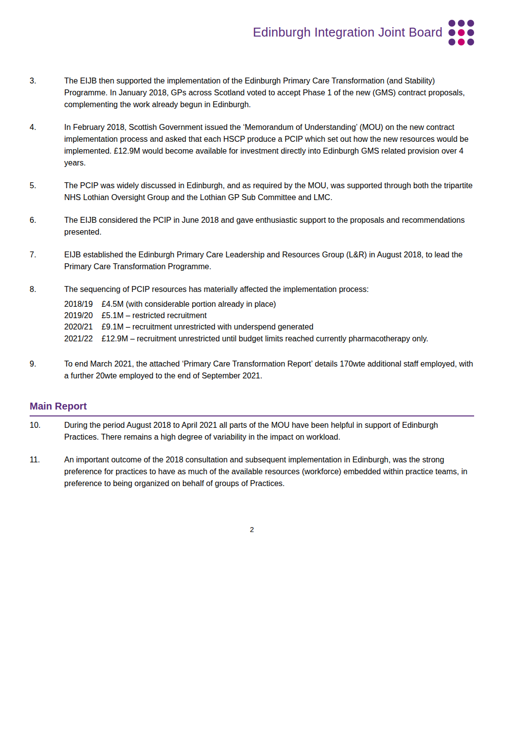Edinburgh Integration Joint Board
3. The EIJB then supported the implementation of the Edinburgh Primary Care Transformation (and Stability) Programme. In January 2018, GPs across Scotland voted to accept Phase 1 of the new (GMS) contract proposals, complementing the work already begun in Edinburgh.
4. In February 2018, Scottish Government issued the ‘Memorandum of Understanding’ (MOU) on the new contract implementation process and asked that each HSCP produce a PCIP which set out how the new resources would be implemented. £12.9M would become available for investment directly into Edinburgh GMS related provision over 4 years.
5. The PCIP was widely discussed in Edinburgh, and as required by the MOU, was supported through both the tripartite NHS Lothian Oversight Group and the Lothian GP Sub Committee and LMC.
6. The EIJB considered the PCIP in June 2018 and gave enthusiastic support to the proposals and recommendations presented.
7. EIJB established the Edinburgh Primary Care Leadership and Resources Group (L&R) in August 2018, to lead the Primary Care Transformation Programme.
8. The sequencing of PCIP resources has materially affected the implementation process:
| 2018/19 | £4.5M (with considerable portion already in place) |
| 2019/20 | £5.1M – restricted recruitment |
| 2020/21 | £9.1M – recruitment unrestricted with underspend generated |
| 2021/22 | £12.9M – recruitment unrestricted until budget limits reached currently pharmacotherapy only. |
9. To end March 2021, the attached ‘Primary Care Transformation Report’ details 170wte additional staff employed, with a further 20wte employed to the end of September 2021.
Main Report
10. During the period August 2018 to April 2021 all parts of the MOU have been helpful in support of Edinburgh Practices. There remains a high degree of variability in the impact on workload.
11. An important outcome of the 2018 consultation and subsequent implementation in Edinburgh, was the strong preference for practices to have as much of the available resources (workforce) embedded within practice teams, in preference to being organized on behalf of groups of Practices.
2